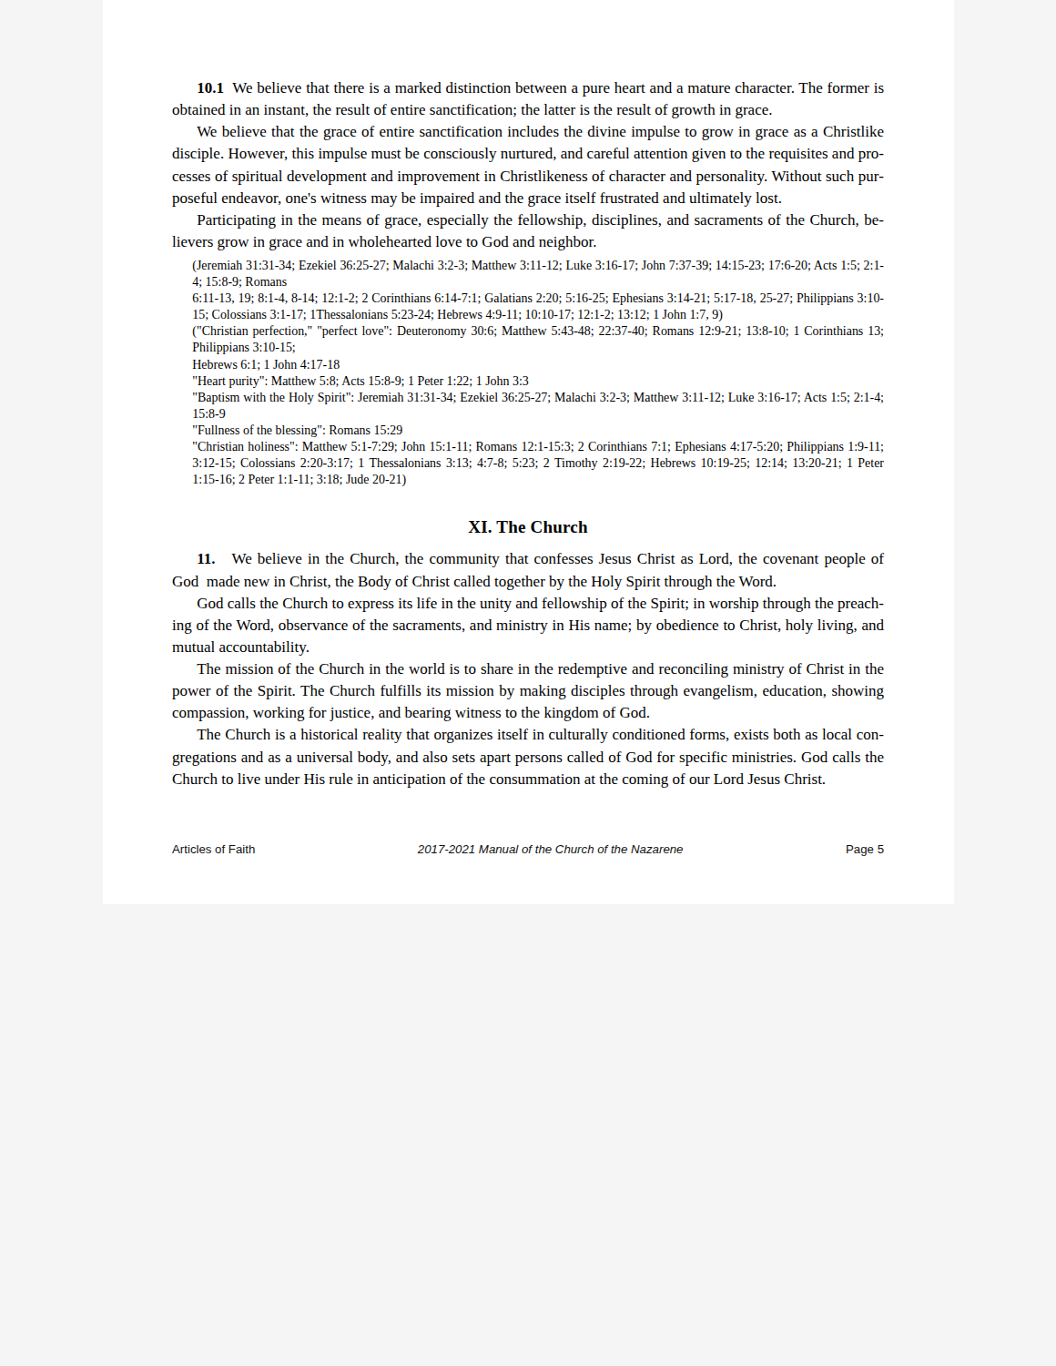10.1 We believe that there is a marked distinction between a pure heart and a mature character. The former is obtained in an instant, the result of entire sanctification; the latter is the result of growth in grace.
We believe that the grace of entire sanctification includes the divine impulse to grow in grace as a Christlike disciple. However, this impulse must be consciously nurtured, and careful attention given to the requisites and processes of spiritual development and improvement in Christlikeness of character and personality. Without such purposeful endeavor, one's witness may be impaired and the grace itself frustrated and ultimately lost.
Participating in the means of grace, especially the fellowship, disciplines, and sacraments of the Church, believers grow in grace and in wholehearted love to God and neighbor.
(Jeremiah 31:31-34; Ezekiel 36:25-27; Malachi 3:2-3; Matthew 3:11-12; Luke 3:16-17; John 7:37-39; 14:15-23; 17:6-20; Acts 1:5; 2:1-4; 15:8-9; Romans
6:11-13, 19; 8:1-4, 8-14; 12:1-2; 2 Corinthians 6:14-7:1; Galatians 2:20; 5:16-25; Ephesians 3:14-21; 5:17-18, 25-27; Philippians 3:10-15; Colossians 3:1-17; 1Thessalonians 5:23-24; Hebrews 4:9-11; 10:10-17; 12:1-2; 13:12; 1 John 1:7, 9)
("Christian perfection," "perfect love": Deuteronomy 30:6; Matthew 5:43-48; 22:37-40; Romans 12:9-21; 13:8-10; 1 Corinthians 13; Philippians 3:10-15;
Hebrews 6:1; 1 John 4:17-18
"Heart purity": Matthew 5:8; Acts 15:8-9; 1 Peter 1:22; 1 John 3:3
"Baptism with the Holy Spirit": Jeremiah 31:31-34; Ezekiel 36:25-27; Malachi 3:2-3; Matthew 3:11-12; Luke 3:16-17; Acts 1:5; 2:1-4; 15:8-9
"Fullness of the blessing": Romans 15:29
"Christian holiness": Matthew 5:1-7:29; John 15:1-11; Romans 12:1-15:3; 2 Corinthians 7:1; Ephesians 4:17-5:20; Philippians 1:9-11; 3:12-15; Colossians 2:20-3:17; 1 Thessalonians 3:13; 4:7-8; 5:23; 2 Timothy 2:19-22; Hebrews 10:19-25; 12:14; 13:20-21; 1 Peter 1:15-16; 2 Peter 1:1-11; 3:18; Jude 20-21)
XI. The Church
11. We believe in the Church, the community that confesses Jesus Christ as Lord, the covenant people of God made new in Christ, the Body of Christ called together by the Holy Spirit through the Word.
God calls the Church to express its life in the unity and fellowship of the Spirit; in worship through the preaching of the Word, observance of the sacraments, and ministry in His name; by obedience to Christ, holy living, and mutual accountability.
The mission of the Church in the world is to share in the redemptive and reconciling ministry of Christ in the power of the Spirit. The Church fulfills its mission by making disciples through evangelism, education, showing compassion, working for justice, and bearing witness to the kingdom of God.
The Church is a historical reality that organizes itself in culturally conditioned forms, exists both as local congregations and as a universal body, and also sets apart persons called of God for specific ministries. God calls the Church to live under His rule in anticipation of the consummation at the coming of our Lord Jesus Christ.
Articles of Faith 2017-2021 Manual of the Church of the Nazarene Page 5